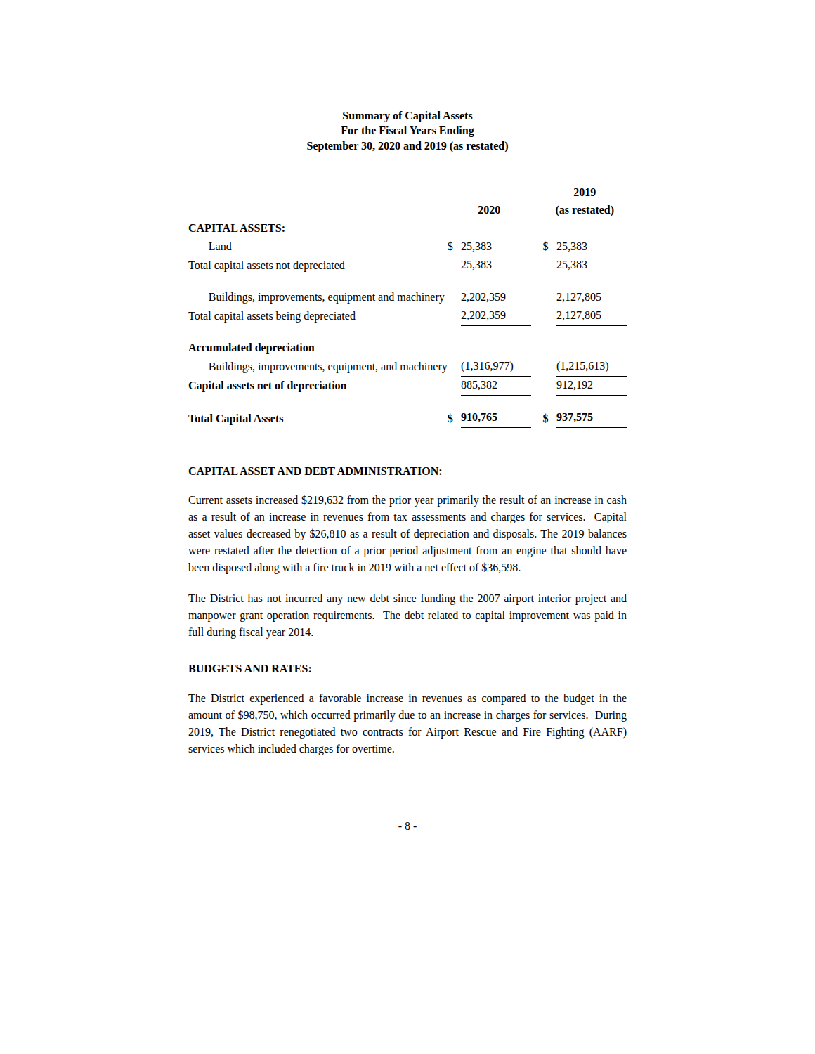Summary of Capital Assets
For the Fiscal Years Ending
September 30, 2020 and 2019 (as restated)
| | | | | 2019 |
| | 2020 | | (as restated) |
| CAPITAL ASSETS: | | | | | |
| Land | $ | 25,383 | | $ | 25,383 |
| Total capital assets not depreciated | | 25,383 | | | 25,383 |
| Buildings, improvements, equipment and machinery | | 2,202,359 | | | 2,127,805 |
| Total capital assets being depreciated | | 2,202,359 | | | 2,127,805 |
| Accumulated depreciation | | | | | |
| Buildings, improvements, equipment, and machinery | | (1,316,977) | | | (1,215,613) |
| Capital assets net of depreciation | | 885,382 | | | 912,192 |
| Total Capital Assets | $ | 910,765 | | $ | 937,575 |
CAPITAL ASSET AND DEBT ADMINISTRATION:
Current assets increased $219,632 from the prior year primarily the result of an increase in cash as a result of an increase in revenues from tax assessments and charges for services. Capital asset values decreased by $26,810 as a result of depreciation and disposals. The 2019 balances were restated after the detection of a prior period adjustment from an engine that should have been disposed along with a fire truck in 2019 with a net effect of $36,598.
The District has not incurred any new debt since funding the 2007 airport interior project and manpower grant operation requirements. The debt related to capital improvement was paid in full during fiscal year 2014.
BUDGETS AND RATES:
The District experienced a favorable increase in revenues as compared to the budget in the amount of $98,750, which occurred primarily due to an increase in charges for services. During 2019, The District renegotiated two contracts for Airport Rescue and Fire Fighting (AARF) services which included charges for overtime.
- 8 -